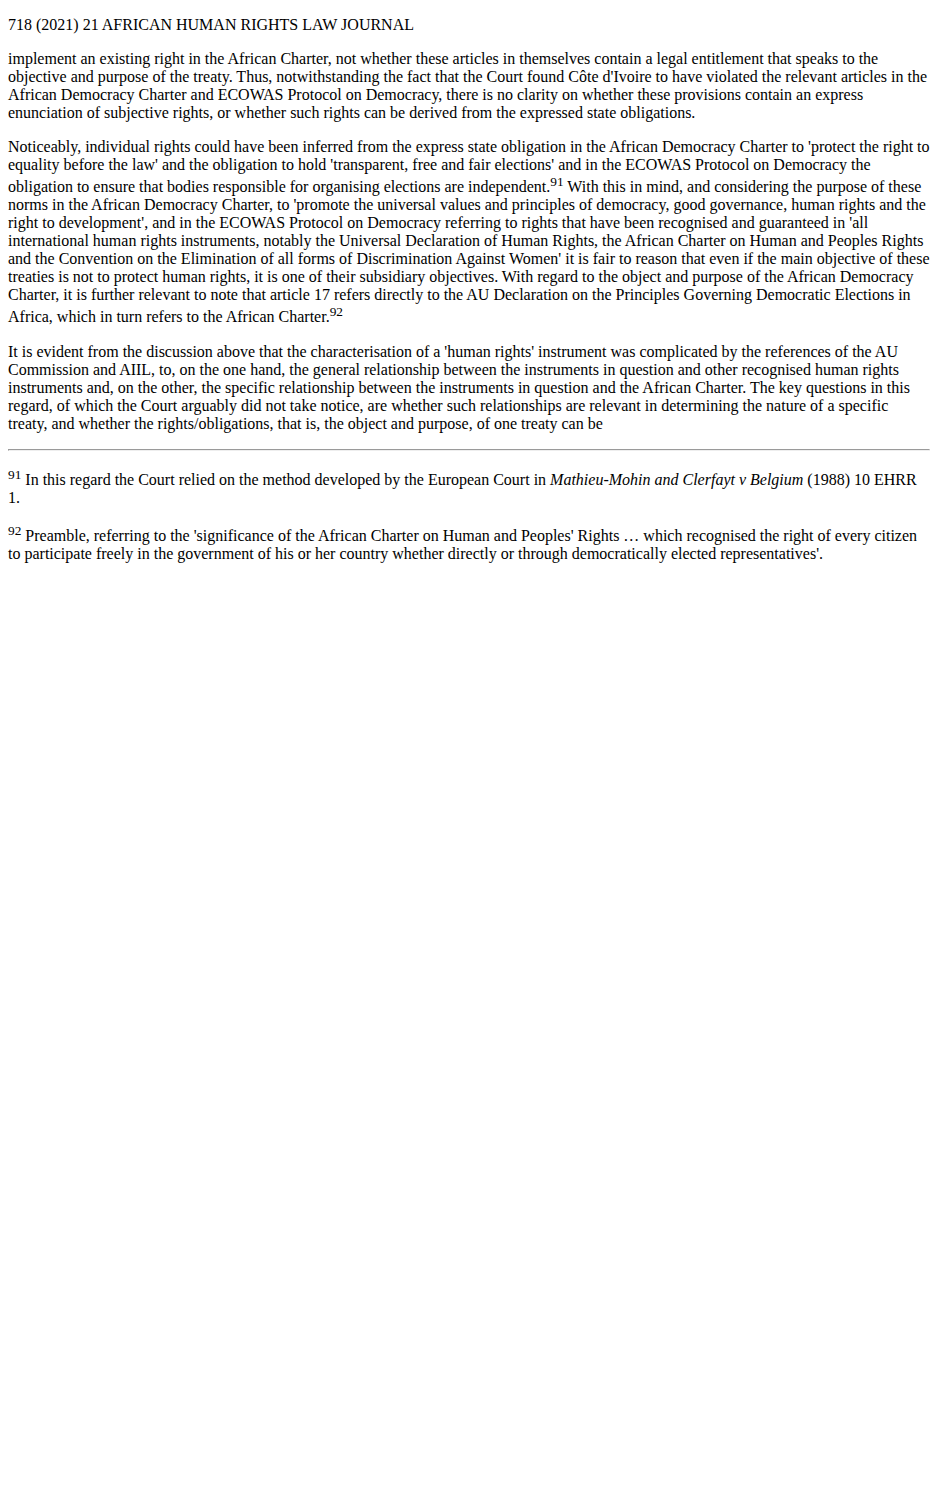718 (2021) 21 AFRICAN HUMAN RIGHTS LAW JOURNAL
implement an existing right in the African Charter, not whether these articles in themselves contain a legal entitlement that speaks to the objective and purpose of the treaty. Thus, notwithstanding the fact that the Court found Côte d'Ivoire to have violated the relevant articles in the African Democracy Charter and ECOWAS Protocol on Democracy, there is no clarity on whether these provisions contain an express enunciation of subjective rights, or whether such rights can be derived from the expressed state obligations.
Noticeably, individual rights could have been inferred from the express state obligation in the African Democracy Charter to 'protect the right to equality before the law' and the obligation to hold 'transparent, free and fair elections' and in the ECOWAS Protocol on Democracy the obligation to ensure that bodies responsible for organising elections are independent.91 With this in mind, and considering the purpose of these norms in the African Democracy Charter, to 'promote the universal values and principles of democracy, good governance, human rights and the right to development', and in the ECOWAS Protocol on Democracy referring to rights that have been recognised and guaranteed in 'all international human rights instruments, notably the Universal Declaration of Human Rights, the African Charter on Human and Peoples Rights and the Convention on the Elimination of all forms of Discrimination Against Women' it is fair to reason that even if the main objective of these treaties is not to protect human rights, it is one of their subsidiary objectives. With regard to the object and purpose of the African Democracy Charter, it is further relevant to note that article 17 refers directly to the AU Declaration on the Principles Governing Democratic Elections in Africa, which in turn refers to the African Charter.92
It is evident from the discussion above that the characterisation of a 'human rights' instrument was complicated by the references of the AU Commission and AIIL, to, on the one hand, the general relationship between the instruments in question and other recognised human rights instruments and, on the other, the specific relationship between the instruments in question and the African Charter. The key questions in this regard, of which the Court arguably did not take notice, are whether such relationships are relevant in determining the nature of a specific treaty, and whether the rights/obligations, that is, the object and purpose, of one treaty can be
91 In this regard the Court relied on the method developed by the European Court in Mathieu-Mohin and Clerfayt v Belgium (1988) 10 EHRR 1.
92 Preamble, referring to the 'significance of the African Charter on Human and Peoples' Rights … which recognised the right of every citizen to participate freely in the government of his or her country whether directly or through democratically elected representatives'.